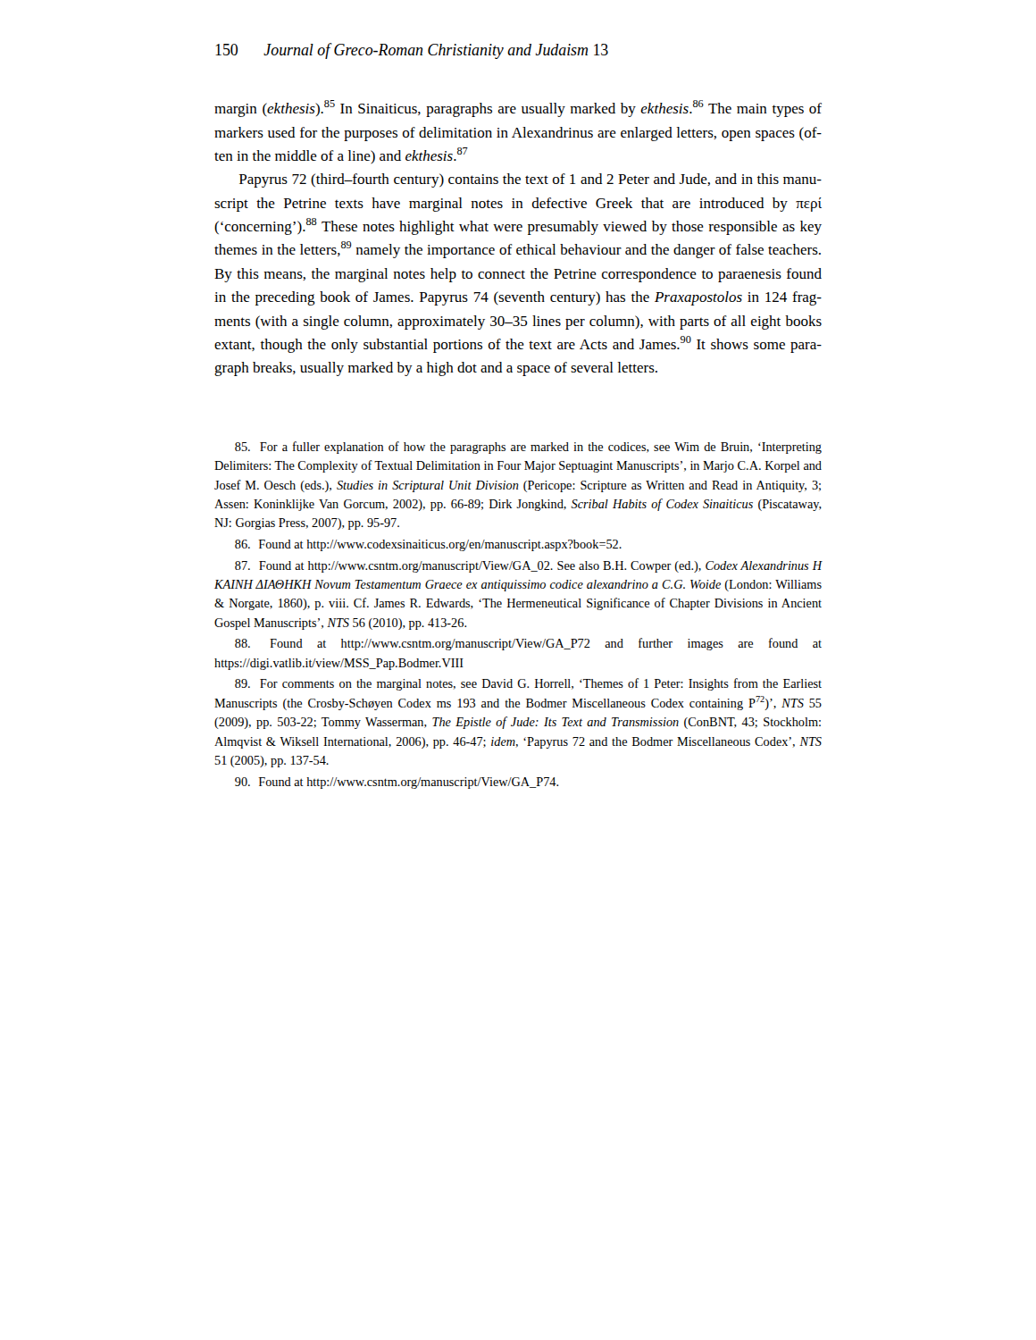150 Journal of Greco-Roman Christianity and Judaism 13
margin (ekthesis).85 In Sinaiticus, paragraphs are usually marked by ekthesis.86 The main types of markers used for the purposes of delimitation in Alexandrinus are enlarged letters, open spaces (often in the middle of a line) and ekthesis.87
Papyrus 72 (third–fourth century) contains the text of 1 and 2 Peter and Jude, and in this manuscript the Petrine texts have marginal notes in defective Greek that are introduced by περί (‘concerning’).88 These notes highlight what were presumably viewed by those responsible as key themes in the letters,89 namely the importance of ethical behaviour and the danger of false teachers. By this means, the marginal notes help to connect the Petrine correspondence to paraenesis found in the preceding book of James. Papyrus 74 (seventh century) has the Praxapostolos in 124 fragments (with a single column, approximately 30–35 lines per column), with parts of all eight books extant, though the only substantial portions of the text are Acts and James.90 It shows some paragraph breaks, usually marked by a high dot and a space of several letters.
85. For a fuller explanation of how the paragraphs are marked in the codices, see Wim de Bruin, ‘Interpreting Delimiters: The Complexity of Textual Delimitation in Four Major Septuagint Manuscripts’, in Marjo C.A. Korpel and Josef M. Oesch (eds.), Studies in Scriptural Unit Division (Pericope: Scripture as Written and Read in Antiquity, 3; Assen: Koninklijke Van Gorcum, 2002), pp. 66-89; Dirk Jongkind, Scribal Habits of Codex Sinaiticus (Piscataway, NJ: Gorgias Press, 2007), pp. 95-97.
86. Found at http://www.codexsinaiticus.org/en/manuscript.aspx?book=52.
87. Found at http://www.csntm.org/manuscript/View/GA_02. See also B.H. Cowper (ed.), Codex Alexandrinus Η ΚΑΙΝΗ ΔΙΑΘΗΚΗ Novum Testamentum Graece ex antiquissimo codice alexandrino a C.G. Woide (London: Williams & Norgate, 1860), p. viii. Cf. James R. Edwards, ‘The Hermeneutical Significance of Chapter Divisions in Ancient Gospel Manuscripts’, NTS 56 (2010), pp. 413-26.
88. Found at http://www.csntm.org/manuscript/View/GA_P72 and further images are found at https://digi.vatlib.it/view/MSS_Pap.Bodmer.VIII
89. For comments on the marginal notes, see David G. Horrell, ‘Themes of 1 Peter: Insights from the Earliest Manuscripts (the Crosby-Schøyen Codex ms 193 and the Bodmer Miscellaneous Codex containing P72)’, NTS 55 (2009), pp. 503-22; Tommy Wasserman, The Epistle of Jude: Its Text and Transmission (ConBNT, 43; Stockholm: Almqvist & Wiksell International, 2006), pp. 46-47; idem, ‘Papyrus 72 and the Bodmer Miscellaneous Codex’, NTS 51 (2005), pp. 137-54.
90. Found at http://www.csntm.org/manuscript/View/GA_P74.